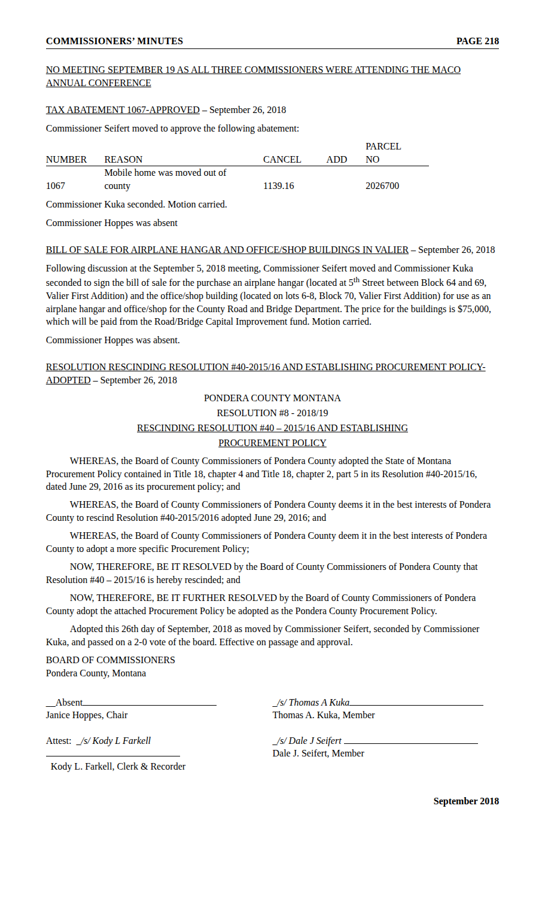COMMISSIONERS’ MINUTES PAGE 218
NO MEETING SEPTEMBER 19 AS ALL THREE COMMISSIONERS WERE ATTENDING THE MACO ANNUAL CONFERENCE
TAX ABATEMENT 1067-APPROVED – September 26, 2018
Commissioner Seifert moved to approve the following abatement:
| | | | | PARCEL |
| --- | --- | --- | --- | --- |
| NUMBER | REASON | CANCEL | ADD | NO |
| | Mobile home was moved out of | | | |
| 1067 | county | 1139.16 | | 2026700 |
Commissioner Kuka seconded. Motion carried.
Commissioner Hoppes was absent
BILL OF SALE FOR AIRPLANE HANGAR AND OFFICE/SHOP BUILDINGS IN VALIER – September 26, 2018
Following discussion at the September 5, 2018 meeting, Commissioner Seifert moved and Commissioner Kuka seconded to sign the bill of sale for the purchase an airplane hangar (located at 5th Street between Block 64 and 69, Valier First Addition) and the office/shop building (located on lots 6-8, Block 70, Valier First Addition) for use as an airplane hangar and office/shop for the County Road and Bridge Department. The price for the buildings is $75,000, which will be paid from the Road/Bridge Capital Improvement fund. Motion carried.
Commissioner Hoppes was absent.
RESOLUTION RESCINDING RESOLUTION #40-2015/16 AND ESTABLISHING PROCUREMENT POLICY-ADOPTED – September 26, 2018
PONDERA COUNTY MONTANA
RESOLUTION #8 - 2018/19
RESCINDING RESOLUTION #40 – 2015/16 AND ESTABLISHING
PROCUREMENT POLICY
WHEREAS, the Board of County Commissioners of Pondera County adopted the State of Montana Procurement Policy contained in Title 18, chapter 4 and Title 18, chapter 2, part 5 in its Resolution #40-2015/16, dated June 29, 2016 as its procurement policy; and
WHEREAS, the Board of County Commissioners of Pondera County deems it in the best interests of Pondera County to rescind Resolution #40-2015/2016 adopted June 29, 2016; and
WHEREAS, the Board of County Commissioners of Pondera County deem it in the best interests of Pondera County to adopt a more specific Procurement Policy;
NOW, THEREFORE, BE IT RESOLVED by the Board of County Commissioners of Pondera County that Resolution #40 – 2015/16 is hereby rescinded; and
NOW, THEREFORE, BE IT FURTHER RESOLVED by the Board of County Commissioners of Pondera County adopt the attached Procurement Policy be adopted as the Pondera County Procurement Policy.
Adopted this 26th day of September, 2018 as moved by Commissioner Seifert, seconded by Commissioner Kuka, and passed on a 2-0 vote of the board. Effective on passage and approval.
BOARD OF COMMISSIONERS
Pondera County, Montana
| __Absent Janice Hoppes, Chair | _ /s/ Thomas A Kuka Thomas A. Kuka, Member |
| Attest: _ /s/ Kody L Farkell Kody L. Farkell, Clerk & Recorder | _ /s/ Dale J Seifert Dale J. Seifert, Member |
September 2018